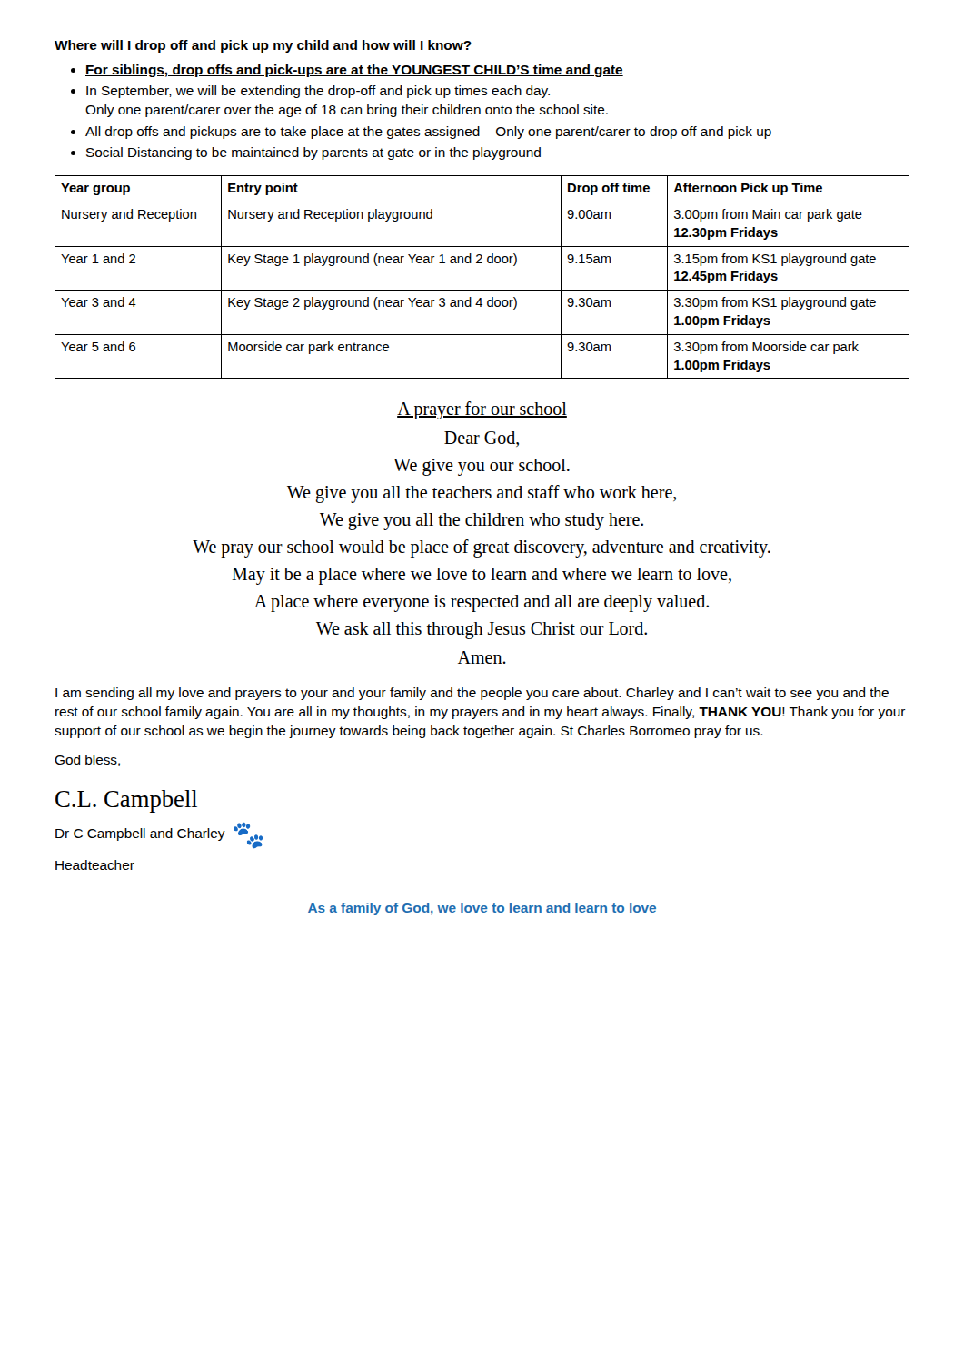Where will I drop off and pick up my child and how will I know?
For siblings, drop offs and pick-ups are at the YOUNGEST CHILD’S time and gate
In September, we will be extending the drop-off and pick up times each day.
Only one parent/carer over the age of 18 can bring their children onto the school site.
All drop offs and pickups are to take place at the gates assigned – Only one parent/carer to drop off and pick up
Social Distancing to be maintained by parents at gate or in the playground
| Year group | Entry point | Drop off time | Afternoon Pick up Time |
| --- | --- | --- | --- |
| Nursery and Reception | Nursery and Reception playground | 9.00am | 3.00pm from Main car park gate 12.30pm Fridays |
| Year 1 and 2 | Key Stage 1 playground (near Year 1 and 2 door) | 9.15am | 3.15pm from KS1 playground gate 12.45pm Fridays |
| Year 3 and 4 | Key Stage 2 playground (near Year 3 and 4 door) | 9.30am | 3.30pm from KS1 playground gate 1.00pm Fridays |
| Year 5 and 6 | Moorside car park entrance | 9.30am | 3.30pm from Moorside car park 1.00pm Fridays |
A prayer for our school Dear God,
We give you our school.
We give you all the teachers and staff who work here,
We give you all the children who study here.
We pray our school would be place of great discovery, adventure and creativity.
May it be a place where we love to learn and where we learn to love,
A place where everyone is respected and all are deeply valued.
We ask all this through Jesus Christ our Lord.
Amen.
I am sending all my love and prayers to your and your family and the people you care about. Charley and I can’t wait to see you and the rest of our school family again. You are all in my thoughts, in my prayers and in my heart always. Finally, THANK YOU! Thank you for your support of our school as we begin the journey towards being back together again. St Charles Borromeo pray for us.
God bless,
C.L. Campbell
Dr C Campbell and Charley 🐾
Headteacher
As a family of God, we love to learn and learn to love